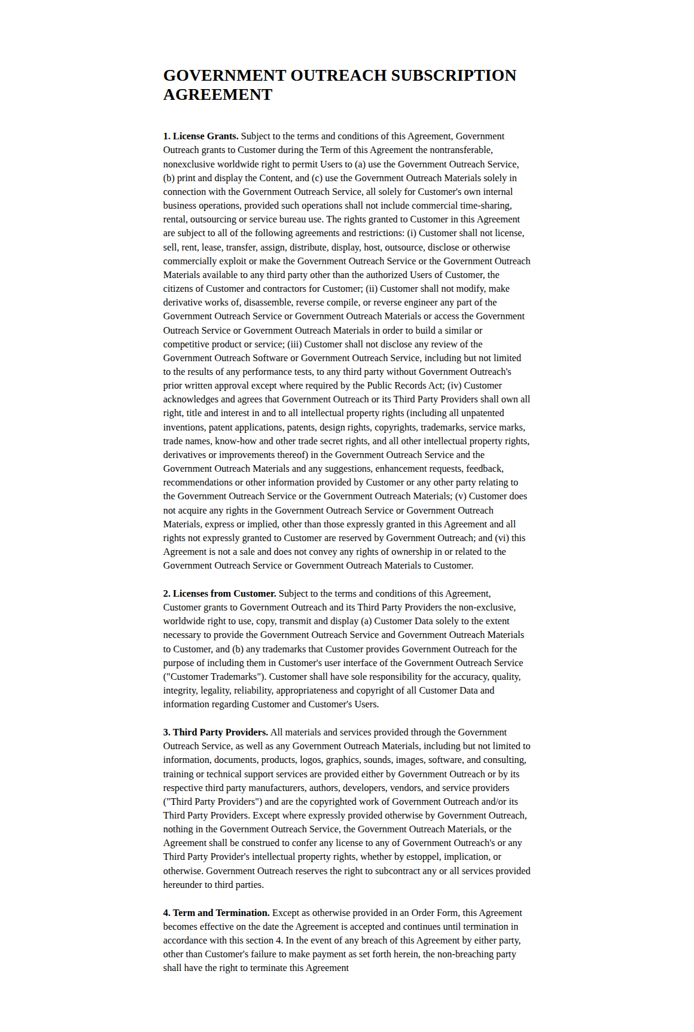GOVERNMENT OUTREACH SUBSCRIPTION AGREEMENT
1. License Grants. Subject to the terms and conditions of this Agreement, Government Outreach grants to Customer during the Term of this Agreement the nontransferable, nonexclusive worldwide right to permit Users to (a) use the Government Outreach Service, (b) print and display the Content, and (c) use the Government Outreach Materials solely in connection with the Government Outreach Service, all solely for Customer's own internal business operations, provided such operations shall not include commercial time-sharing, rental, outsourcing or service bureau use. The rights granted to Customer in this Agreement are subject to all of the following agreements and restrictions: (i) Customer shall not license, sell, rent, lease, transfer, assign, distribute, display, host, outsource, disclose or otherwise commercially exploit or make the Government Outreach Service or the Government Outreach Materials available to any third party other than the authorized Users of Customer, the citizens of Customer and contractors for Customer; (ii) Customer shall not modify, make derivative works of, disassemble, reverse compile, or reverse engineer any part of the Government Outreach Service or Government Outreach Materials or access the Government Outreach Service or Government Outreach Materials in order to build a similar or competitive product or service; (iii) Customer shall not disclose any review of the Government Outreach Software or Government Outreach Service, including but not limited to the results of any performance tests, to any third party without Government Outreach's prior written approval except where required by the Public Records Act; (iv) Customer acknowledges and agrees that Government Outreach or its Third Party Providers shall own all right, title and interest in and to all intellectual property rights (including all unpatented inventions, patent applications, patents, design rights, copyrights, trademarks, service marks, trade names, know-how and other trade secret rights, and all other intellectual property rights, derivatives or improvements thereof) in the Government Outreach Service and the Government Outreach Materials and any suggestions, enhancement requests, feedback, recommendations or other information provided by Customer or any other party relating to the Government Outreach Service or the Government Outreach Materials; (v) Customer does not acquire any rights in the Government Outreach Service or Government Outreach Materials, express or implied, other than those expressly granted in this Agreement and all rights not expressly granted to Customer are reserved by Government Outreach; and (vi) this Agreement is not a sale and does not convey any rights of ownership in or related to the Government Outreach Service or Government Outreach Materials to Customer.
2. Licenses from Customer. Subject to the terms and conditions of this Agreement, Customer grants to Government Outreach and its Third Party Providers the non-exclusive, worldwide right to use, copy, transmit and display (a) Customer Data solely to the extent necessary to provide the Government Outreach Service and Government Outreach Materials to Customer, and (b) any trademarks that Customer provides Government Outreach for the purpose of including them in Customer's user interface of the Government Outreach Service ("Customer Trademarks"). Customer shall have sole responsibility for the accuracy, quality, integrity, legality, reliability, appropriateness and copyright of all Customer Data and information regarding Customer and Customer's Users.
3. Third Party Providers. All materials and services provided through the Government Outreach Service, as well as any Government Outreach Materials, including but not limited to information, documents, products, logos, graphics, sounds, images, software, and consulting, training or technical support services are provided either by Government Outreach or by its respective third party manufacturers, authors, developers, vendors, and service providers ("Third Party Providers") and are the copyrighted work of Government Outreach and/or its Third Party Providers. Except where expressly provided otherwise by Government Outreach, nothing in the Government Outreach Service, the Government Outreach Materials, or the Agreement shall be construed to confer any license to any of Government Outreach's or any Third Party Provider's intellectual property rights, whether by estoppel, implication, or otherwise. Government Outreach reserves the right to subcontract any or all services provided hereunder to third parties.
4. Term and Termination. Except as otherwise provided in an Order Form, this Agreement becomes effective on the date the Agreement is accepted and continues until termination in accordance with this section 4. In the event of any breach of this Agreement by either party, other than Customer's failure to make payment as set forth herein, the non-breaching party shall have the right to terminate this Agreement